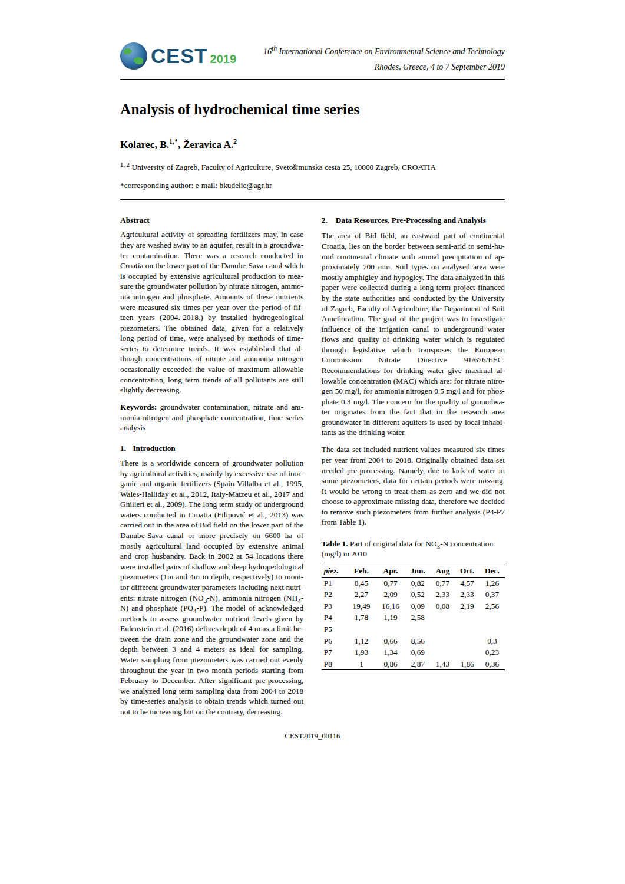CEST 2019
16th International Conference on Environmental Science and Technology
Rhodes, Greece, 4 to 7 September 2019
Analysis of hydrochemical time series
Kolarec, B.1,*, Žeravica A.2
1, 2 University of Zagreb, Faculty of Agriculture, Svetošimunska cesta 25, 10000 Zagreb, CROATIA
*corresponding author: e-mail: bkudelic@agr.hr
Abstract
Agricultural activity of spreading fertilizers may, in case they are washed away to an aquifer, result in a groundwater contamination. There was a research conducted in Croatia on the lower part of the Danube-Sava canal which is occupied by extensive agricultural production to measure the groundwater pollution by nitrate nitrogen, ammonia nitrogen and phosphate. Amounts of these nutrients were measured six times per year over the period of fifteen years (2004.-2018.) by installed hydrogeological piezometers. The obtained data, given for a relatively long period of time, were analysed by methods of time-series to determine trends. It was established that although concentrations of nitrate and ammonia nitrogen occasionally exceeded the value of maximum allowable concentration, long term trends of all pollutants are still slightly decreasing.
Keywords: groundwater contamination, nitrate and ammonia nitrogen and phosphate concentration, time series analysis
1. Introduction
There is a worldwide concern of groundwater pollution by agricultural activities, mainly by excessive use of inorganic and organic fertilizers (Spain-Villalba et al., 1995, Wales-Halliday et al., 2012, Italy-Matzeu et al., 2017 and Ghilieri et al., 2009). The long term study of underground waters conducted in Croatia (Filipović et al., 2013) was carried out in the area of Biđ field on the lower part of the Danube-Sava canal or more precisely on 6600 ha of mostly agricultural land occupied by extensive animal and crop husbandry. Back in 2002 at 54 locations there were installed pairs of shallow and deep hydropedological piezometers (1m and 4m in depth, respectively) to monitor different groundwater parameters including next nutrients: nitrate nitrogen (NO3-N), ammonia nitrogen (NH4-N) and phosphate (PO4-P). The model of acknowledged methods to assess groundwater nutrient levels given by Eulenstein et al. (2016) defines depth of 4 m as a limit between the drain zone and the groundwater zone and the depth between 3 and 4 meters as ideal for sampling. Water sampling from piezometers was carried out evenly throughout the year in two month periods starting from February to December. After significant pre-processing, we analyzed long term sampling data from 2004 to 2018 by time-series analysis to obtain trends which turned out not to be increasing but on the contrary, decreasing.
2. Data Resources, Pre-Processing and Analysis
The area of Biđ field, an eastward part of continental Croatia, lies on the border between semi-arid to semi-humid continental climate with annual precipitation of approximately 700 mm. Soil types on analysed area were mostly amphigley and hypogley. The data analyzed in this paper were collected during a long term project financed by the state authorities and conducted by the University of Zagreb, Faculty of Agriculture, the Department of Soil Amelioration. The goal of the project was to investigate influence of the irrigation canal to underground water flows and quality of drinking water which is regulated through legislative which transposes the European Commission Nitrate Directive 91/676/EEC. Recommendations for drinking water give maximal allowable concentration (MAC) which are: for nitrate nitrogen 50 mg/l, for ammonia nitrogen 0.5 mg/l and for phosphate 0.3 mg/l. The concern for the quality of groundwater originates from the fact that in the research area groundwater in different aquifers is used by local inhabitants as the drinking water.
The data set included nutrient values measured six times per year from 2004 to 2018. Originally obtained data set needed pre-processing. Namely, due to lack of water in some piezometers, data for certain periods were missing. It would be wrong to treat them as zero and we did not choose to approximate missing data, therefore we decided to remove such piezometers from further analysis (P4-P7 from Table 1).
Table 1. Part of original data for NO 3 -N concentration (mg/l) in 2010
| piez. | Feb. | Apr. | Jun. | Aug | Oct. | Dec. |
| --- | --- | --- | --- | --- | --- | --- |
| P1 | 0,45 | 0,77 | 0,82 | 0,77 | 4,57 | 1,26 |
| P2 | 2,27 | 2,09 | 0,52 | 2,33 | 2,33 | 0,37 |
| P3 | 19,49 | 16,16 | 0,09 | 0,08 | 2,19 | 2,56 |
| P4 | 1,78 | 1,19 | 2,58 | | | |
| P5 | | | | | | |
| P6 | 1,12 | 0,66 | 8,56 | | | 0,3 |
| P7 | 1,93 | 1,34 | 0,69 | | | 0,23 |
| P8 | 1 | 0,86 | 2,87 | 1,43 | 1,86 | 0,36 |
CEST2019_00116